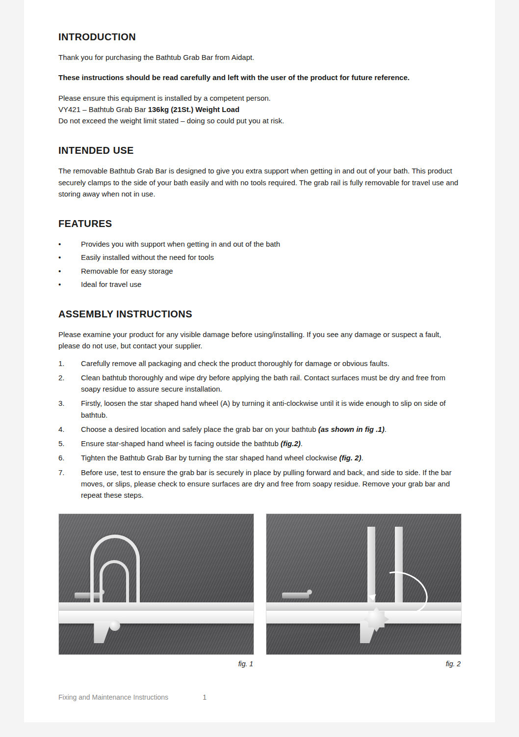INTRODUCTION
Thank you for purchasing the Bathtub Grab Bar from Aidapt.
These instructions should be read carefully and left with the user of the product for future reference.
Please ensure this equipment is installed by a competent person.
VY421 – Bathtub Grab Bar 136kg (21St.) Weight Load
Do not exceed the weight limit stated – doing so could put you at risk.
INTENDED USE
The removable Bathtub Grab Bar is designed to give you extra support when getting in and out of your bath. This product securely clamps to the side of your bath easily and with no tools required. The grab rail is fully removable for travel use and storing away when not in use.
FEATURES
Provides you with support when getting in and out of the bath
Easily installed without the need for tools
Removable for easy storage
Ideal for travel use
ASSEMBLY INSTRUCTIONS
Please examine your product for any visible damage before using/installing. If you see any damage or suspect a fault, please do not use, but contact your supplier.
Carefully remove all packaging and check the product thoroughly for damage or obvious faults.
Clean bathtub thoroughly and wipe dry before applying the bath rail. Contact surfaces must be dry and free from soapy residue to assure secure installation.
Firstly, loosen the star shaped hand wheel (A) by turning it anti-clockwise until it is wide enough to slip on side of bathtub.
Choose a desired location and safely place the grab bar on your bathtub (as shown in fig .1).
Ensure star-shaped hand wheel is facing outside the bathtub (fig.2).
Tighten the Bathtub Grab Bar by turning the star shaped hand wheel clockwise (fig. 2).
Before use, test to ensure the grab bar is securely in place by pulling forward and back, and side to side. If the bar moves, or slips, please check to ensure surfaces are dry and free from soapy residue. Remove your grab bar and repeat these steps.
fig. 1
fig. 2
Fixing and Maintenance Instructions 1